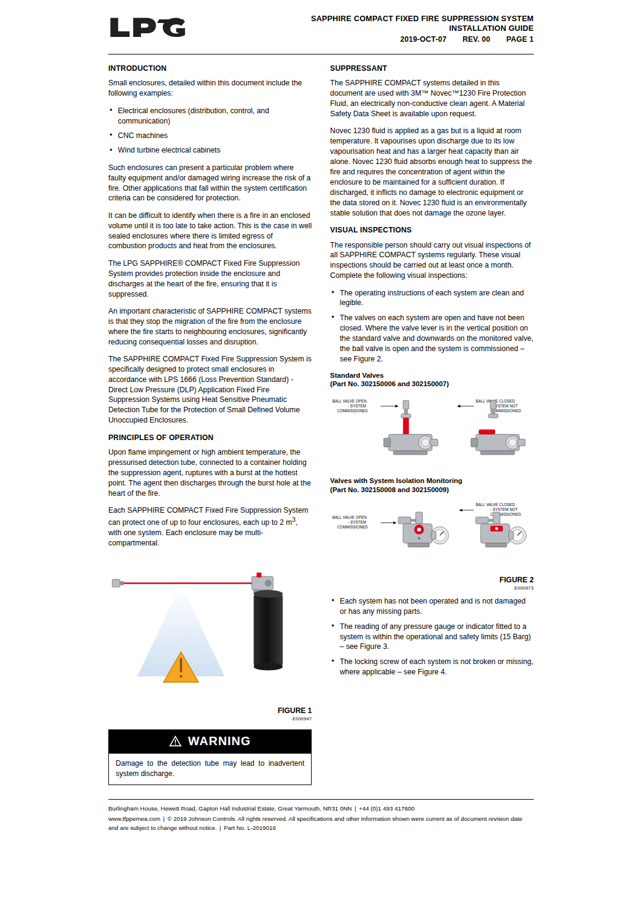SAPPHIRE COMPACT FIXED FIRE SUPPRESSION SYSTEM
INSTALLATION GUIDE
2019-OCT-07 REV. 00 PAGE 1
INTRODUCTION
Small enclosures, detailed within this document include the following examples:
Electrical enclosures (distribution, control, and communication)
CNC machines
Wind turbine electrical cabinets
Such enclosures can present a particular problem where faulty equipment and/or damaged wiring increase the risk of a fire. Other applications that fall within the system certification criteria can be considered for protection.
It can be difficult to identify when there is a fire in an enclosed volume until it is too late to take action. This is the case in well sealed enclosures where there is limited egress of combustion products and heat from the enclosures.
The LPG SAPPHIRE® COMPACT Fixed Fire Suppression System provides protection inside the enclosure and discharges at the heart of the fire, ensuring that it is suppressed.
An important characteristic of SAPPHIRE COMPACT systems is that they stop the migration of the fire from the enclosure where the fire starts to neighbouring enclosures, significantly reducing consequential losses and disruption.
The SAPPHIRE COMPACT Fixed Fire Suppression System is specifically designed to protect small enclosures in accordance with LPS 1666 (Loss Prevention Standard) - Direct Low Pressure (DLP) Application Fixed Fire Suppression Systems using Heat Sensitive Pneumatic Detection Tube for the Protection of Small Defined Volume Unoccupied Enclosures.
PRINCIPLES OF OPERATION
Upon flame impingement or high ambient temperature, the pressurised detection tube, connected to a container holding the suppression agent, ruptures with a burst at the hottest point. The agent then discharges through the burst hole at the heart of the fire.
Each SAPPHIRE COMPACT Fixed Fire Suppression System can protect one of up to four enclosures, each up to 2 m3, with one system. Each enclosure may be multi-compartmental.
FIGURE 1E000947
WARNING
Damage to the detection tube may lead to inadvertent system discharge.
SUPPRESSANT
The SAPPHIRE COMPACT systems detailed in this document are used with 3M™ Novec™1230 Fire Protection Fluid, an electrically non-conductive clean agent. A Material Safety Data Sheet is available upon request.
Novec 1230 fluid is applied as a gas but is a liquid at room temperature. It vapourises upon discharge due to its low vapourisation heat and has a larger heat capacity than air alone. Novec 1230 fluid absorbs enough heat to suppress the fire and requires the concentration of agent within the enclosure to be maintained for a sufficient duration. If discharged, it inflicts no damage to electronic equipment or the data stored on it. Novec 1230 fluid is an environmentally stable solution that does not damage the ozone layer.
VISUAL INSPECTIONS
The responsible person should carry out visual inspections of all SAPPHIRE COMPACT systems regularly. These visual inspections should be carried out at least once a month. Complete the following visual inspections:
The operating instructions of each system are clean and legible.
The valves on each system are open and have not been closed. Where the valve lever is in the vertical position on the standard valve and downwards on the monitored valve, the ball valve is open and the system is commissioned – see Figure 2.
Standard Valves
(Part No. 302150006 and 302150007)
BALL VALVE OPEN - SYSTEM COMMISSIONED BALL VALVE CLOSED - SYSTEM NOT COMMISSIONED
Valves with System Isolation Monitoring
(Part No. 302150008 and 302150009)
BALL VALVE CLOSED - SYSTEM NOT COMMISSIONED BALL VALVE OPEN - SYSTEM COMMISSIONED
FIGURE 2 E000973
Each system has not been operated and is not damaged or has any missing parts.
The reading of any pressure gauge or indicator fitted to a system is within the operational and safety limits (15 Barg) – see Figure 3.
The locking screw of each system is not broken or missing, where applicable – see Figure 4.
Burlingham House, Hewett Road, Gapton Hall Industrial Estate, Great Yarmouth, NR31 0NN|+44 (0)1 493 417600
www.tfppemea.com|© 2019 Johnson Controls. All rights reserved. All specifications and other information shown were current as of document revision date and are subject to change without notice.|Part No. L-2019016